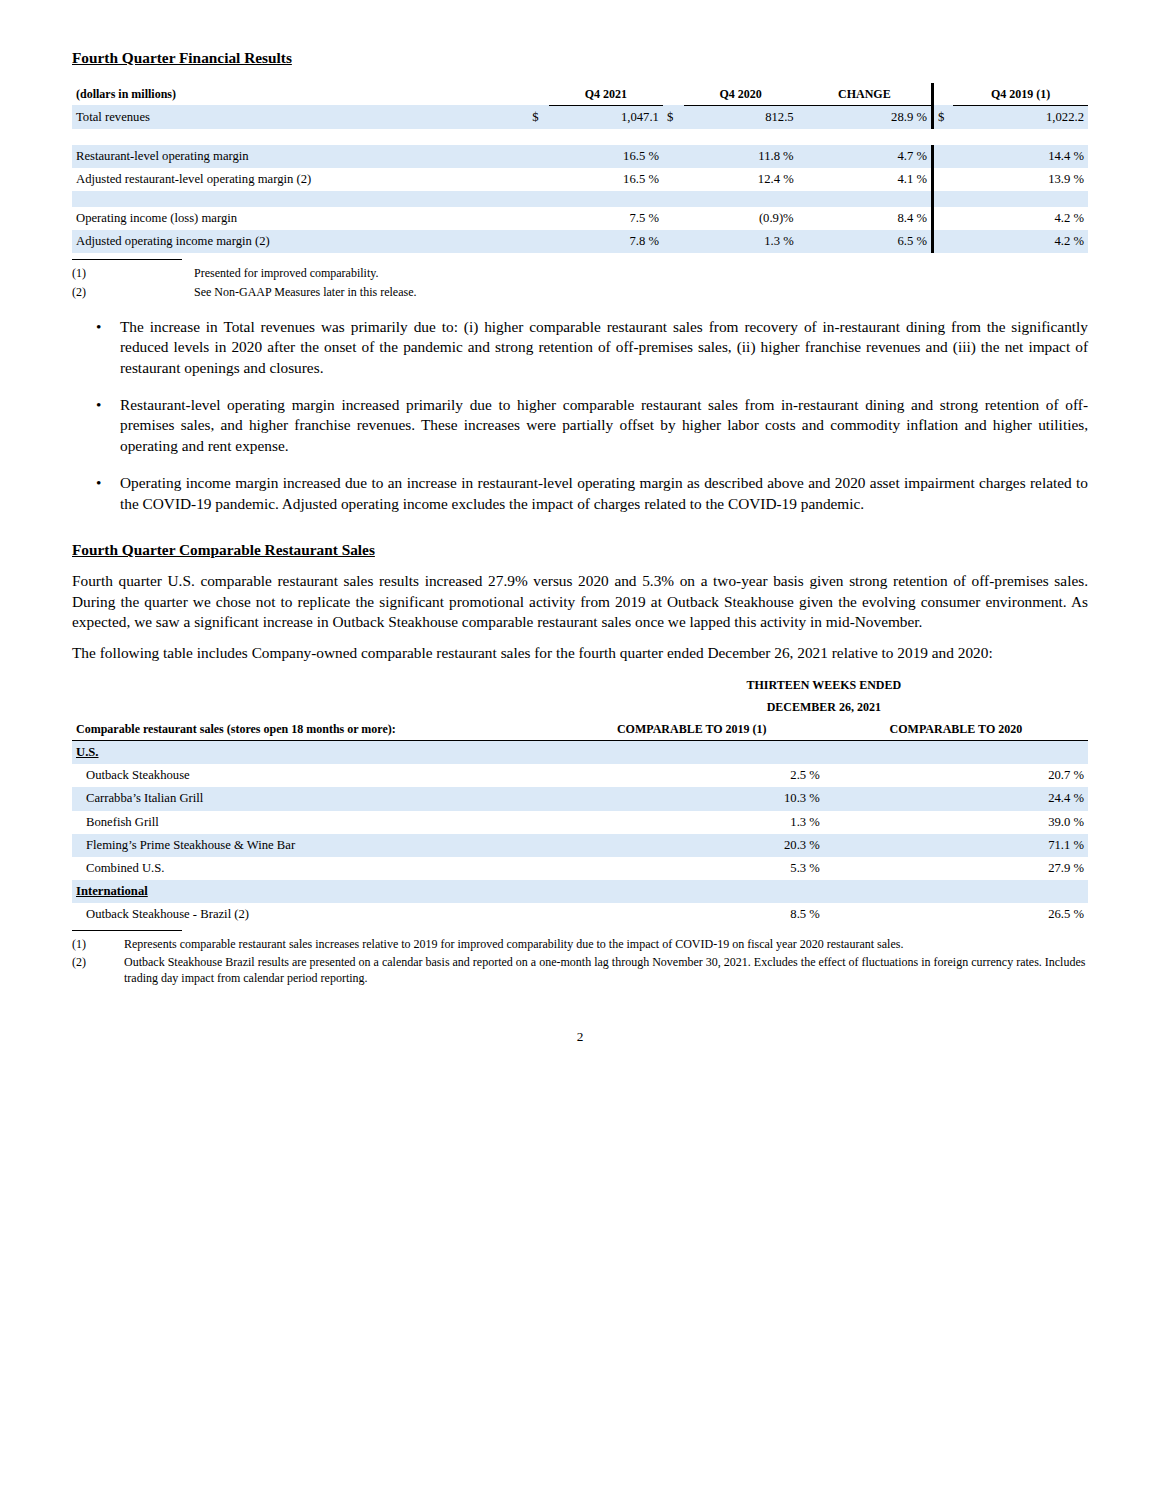Fourth Quarter Financial Results
| (dollars in millions) | | Q4 2021 | | Q4 2020 | CHANGE | | Q4 2019 (1) |
| Total revenues | $ | 1,047.1 | $ | 812.5 | 28.9 % | $ | 1,022.2 |
| Restaurant-level operating margin | | 16.5 % | | 11.8 % | 4.7 % | | 14.4 % |
| Adjusted restaurant-level operating margin (2) | | 16.5 % | | 12.4 % | 4.1 % | | 13.9 % |
| Operating income (loss) margin | | 7.5 % | | (0.9)% | 8.4 % | | 4.2 % |
| Adjusted operating income margin (2) | | 7.8 % | | 1.3 % | 6.5 % | | 4.2 % |
| (1) | | Presented for improved comparability. |
| (2) | | See Non-GAAP Measures later in this release. |
The increase in Total revenues was primarily due to: (i) higher comparable restaurant sales from recovery of in-restaurant dining from the significantly reduced levels in 2020 after the onset of the pandemic and strong retention of off-premises sales, (ii) higher franchise revenues and (iii) the net impact of restaurant openings and closures.
Restaurant-level operating margin increased primarily due to higher comparable restaurant sales from in-restaurant dining and strong retention of off-premises sales, and higher franchise revenues. These increases were partially offset by higher labor costs and commodity inflation and higher utilities, operating and rent expense.
Operating income margin increased due to an increase in restaurant-level operating margin as described above and 2020 asset impairment charges related to the COVID-19 pandemic. Adjusted operating income excludes the impact of charges related to the COVID-19 pandemic.
Fourth Quarter Comparable Restaurant Sales
Fourth quarter U.S. comparable restaurant sales results increased 27.9% versus 2020 and 5.3% on a two-year basis given strong retention of off-premises sales. During the quarter we chose not to replicate the significant promotional activity from 2019 at Outback Steakhouse given the evolving consumer environment. As expected, we saw a significant increase in Outback Steakhouse comparable restaurant sales once we lapped this activity in mid-November.
The following table includes Company-owned comparable restaurant sales for the fourth quarter ended December 26, 2021 relative to 2019 and 2020:
| | THIRTEEN WEEKS ENDED |
| | DECEMBER 26, 2021 |
| Comparable restaurant sales (stores open 18 months or more): | COMPARABLE TO 2019 (1) | COMPARABLE TO 2020 |
| U.S. | | |
| Outback Steakhouse | 2.5 % | 20.7 % |
| Carrabba’s Italian Grill | 10.3 % | 24.4 % |
| Bonefish Grill | 1.3 % | 39.0 % |
| Fleming’s Prime Steakhouse & Wine Bar | 20.3 % | 71.1 % |
| Combined U.S. | 5.3 % | 27.9 % |
| International | | |
| Outback Steakhouse - Brazil (2) | 8.5 % | 26.5 % |
| (1) | Represents comparable restaurant sales increases relative to 2019 for improved comparability due to the impact of COVID-19 on fiscal year 2020 restaurant sales. |
| (2) | Outback Steakhouse Brazil results are presented on a calendar basis and reported on a one-month lag through November 30, 2021. Excludes the effect of fluctuations in foreign currency rates. Includes trading day impact from calendar period reporting. |
2